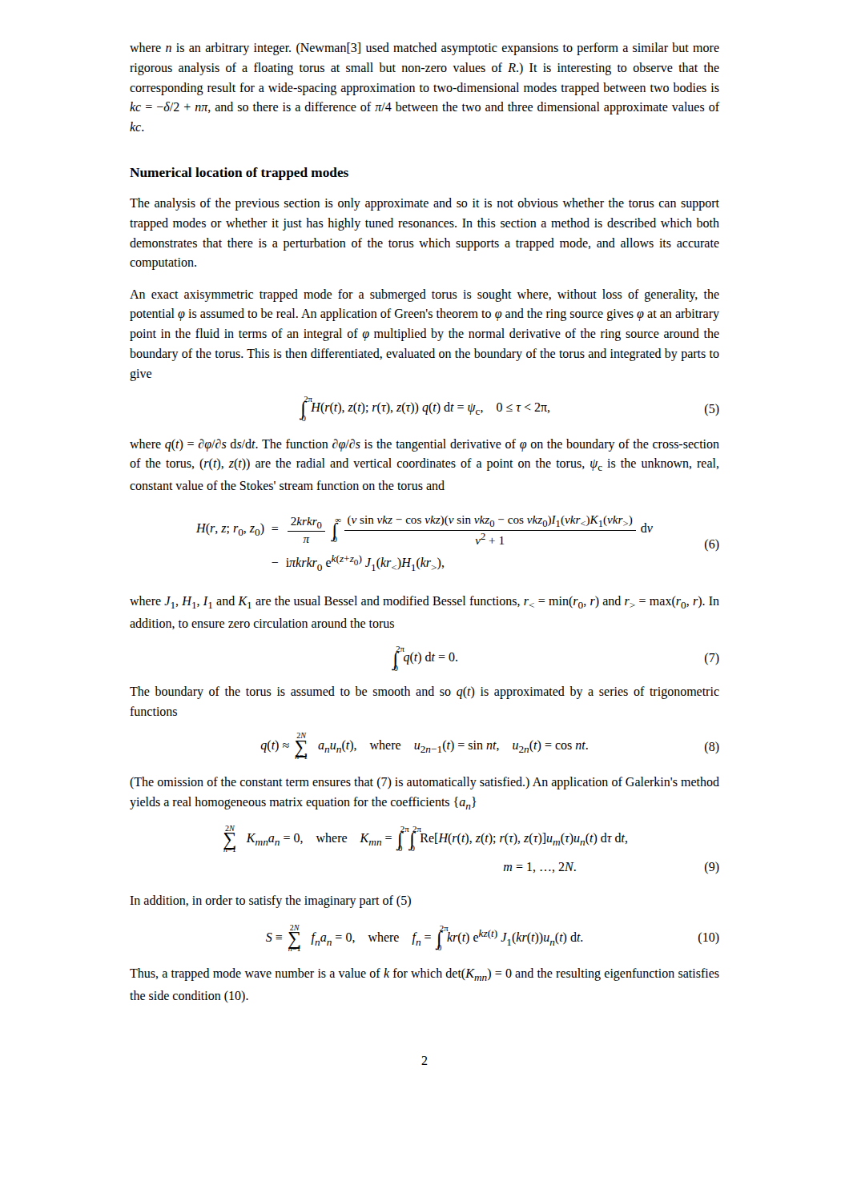where n is an arbitrary integer. (Newman[3] used matched asymptotic expansions to perform a similar but more rigorous analysis of a floating torus at small but non-zero values of R.) It is interesting to observe that the corresponding result for a wide-spacing approximation to two-dimensional modes trapped between two bodies is kc = −δ/2 + nπ, and so there is a difference of π/4 between the two and three dimensional approximate values of kc.
Numerical location of trapped modes
The analysis of the previous section is only approximate and so it is not obvious whether the torus can support trapped modes or whether it just has highly tuned resonances. In this section a method is described which both demonstrates that there is a perturbation of the torus which supports a trapped mode, and allows its accurate computation.
An exact axisymmetric trapped mode for a submerged torus is sought where, without loss of generality, the potential φ is assumed to be real. An application of Green's theorem to φ and the ring source gives φ at an arbitrary point in the fluid in terms of an integral of φ multiplied by the normal derivative of the ring source around the boundary of the torus. This is then differentiated, evaluated on the boundary of the torus and integrated by parts to give
∫2π 0 H(r(t), z(t); r(τ), z(τ)) q(t) dt = ψc, 0 ≤ τ < 2π, (5)
where q(t) = ∂φ/∂s ds/dt. The function ∂φ/∂s is the tangential derivative of φ on the boundary of the cross-section of the torus, (r(t), z(t)) are the radial and vertical coordinates of a point on the torus, ψc is the unknown, real, constant value of the Stokes' stream function on the torus and
| H ( r , z ; r 0 , z 0 ) | = | 2 krkr 0 π ∫ ∞ 0 ( ν sin νkz − cos νkz )( ν sin νkz 0 − cos νkz 0 ) I 1 ( νkr < ) K 1 ( νkr > ) ν 2 + 1 d ν |
| | − | i πkrkr 0 e k ( z + z 0 ) J 1 ( kr < ) H 1 ( kr > ), |
(6)
where J1, H1, I1 and K1 are the usual Bessel and modified Bessel functions, r< = min(r0, r) and r> = max(r0, r). In addition, to ensure zero circulation around the torus
∫2π 0 q(t) dt = 0. (7)
The boundary of the torus is assumed to be smooth and so q(t) is approximated by a series of trigonometric functions
q(t) ≈ ∑2N n=1 anun(t), where u2n−1(t) = sin nt, u2n(t) = cos nt. (8)
(The omission of the constant term ensures that (7) is automatically satisfied.) An application of Galerkin's method yields a real homogeneous matrix equation for the coefficients {an}
∑2N n=1 Kmnan = 0, where Kmn = ∫2π 0 ∫2π 0 Re[H(r(t), z(t); r(τ), z(τ)]um(τ)un(t) dτ dt,
m = 1, …, 2N. (9)
In addition, in order to satisfy the imaginary part of (5)
S ≡ ∑2N n=1 fnan = 0, where fn = ∫2π 0 kr(t) ekz(t) J1(kr(t))un(t) dt. (10)
Thus, a trapped mode wave number is a value of k for which det(Kmn) = 0 and the resulting eigenfunction satisfies the side condition (10).
2